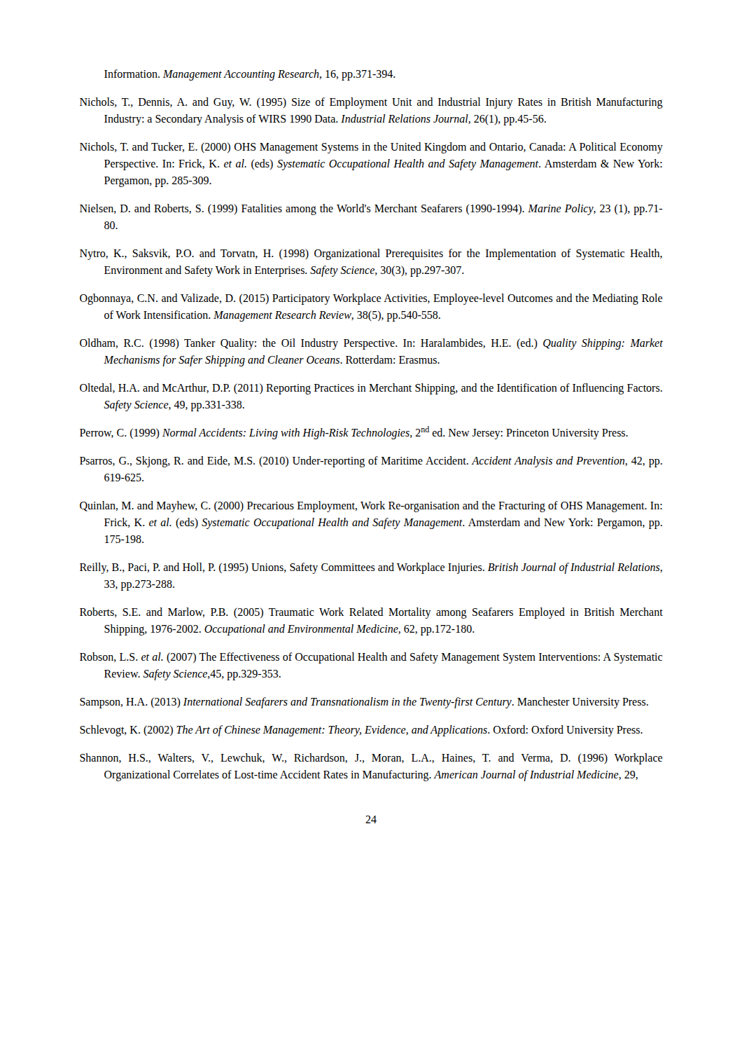Information. Management Accounting Research, 16, pp.371-394.
Nichols, T., Dennis, A. and Guy, W. (1995) Size of Employment Unit and Industrial Injury Rates in British Manufacturing Industry: a Secondary Analysis of WIRS 1990 Data. Industrial Relations Journal, 26(1), pp.45-56.
Nichols, T. and Tucker, E. (2000) OHS Management Systems in the United Kingdom and Ontario, Canada: A Political Economy Perspective. In: Frick, K. et al. (eds) Systematic Occupational Health and Safety Management. Amsterdam & New York: Pergamon, pp. 285-309.
Nielsen, D. and Roberts, S. (1999) Fatalities among the World's Merchant Seafarers (1990-1994). Marine Policy, 23 (1), pp.71-80.
Nytro, K., Saksvik, P.O. and Torvatn, H. (1998) Organizational Prerequisites for the Implementation of Systematic Health, Environment and Safety Work in Enterprises. Safety Science, 30(3), pp.297-307.
Ogbonnaya, C.N. and Valizade, D. (2015) Participatory Workplace Activities, Employee-level Outcomes and the Mediating Role of Work Intensification. Management Research Review, 38(5), pp.540-558.
Oldham, R.C. (1998) Tanker Quality: the Oil Industry Perspective. In: Haralambides, H.E. (ed.) Quality Shipping: Market Mechanisms for Safer Shipping and Cleaner Oceans. Rotterdam: Erasmus.
Oltedal, H.A. and McArthur, D.P. (2011) Reporting Practices in Merchant Shipping, and the Identification of Influencing Factors. Safety Science, 49, pp.331-338.
Perrow, C. (1999) Normal Accidents: Living with High-Risk Technologies, 2nd ed. New Jersey: Princeton University Press.
Psarros, G., Skjong, R. and Eide, M.S. (2010) Under-reporting of Maritime Accident. Accident Analysis and Prevention, 42, pp. 619-625.
Quinlan, M. and Mayhew, C. (2000) Precarious Employment, Work Re-organisation and the Fracturing of OHS Management. In: Frick, K. et al. (eds) Systematic Occupational Health and Safety Management. Amsterdam and New York: Pergamon, pp. 175-198.
Reilly, B., Paci, P. and Holl, P. (1995) Unions, Safety Committees and Workplace Injuries. British Journal of Industrial Relations, 33, pp.273-288.
Roberts, S.E. and Marlow, P.B. (2005) Traumatic Work Related Mortality among Seafarers Employed in British Merchant Shipping, 1976-2002. Occupational and Environmental Medicine, 62, pp.172-180.
Robson, L.S. et al. (2007) The Effectiveness of Occupational Health and Safety Management System Interventions: A Systematic Review. Safety Science,45, pp.329-353.
Sampson, H.A. (2013) International Seafarers and Transnationalism in the Twenty-first Century. Manchester University Press.
Schlevogt, K. (2002) The Art of Chinese Management: Theory, Evidence, and Applications. Oxford: Oxford University Press.
Shannon, H.S., Walters, V., Lewchuk, W., Richardson, J., Moran, L.A., Haines, T. and Verma, D. (1996) Workplace Organizational Correlates of Lost-time Accident Rates in Manufacturing. American Journal of Industrial Medicine, 29,
24